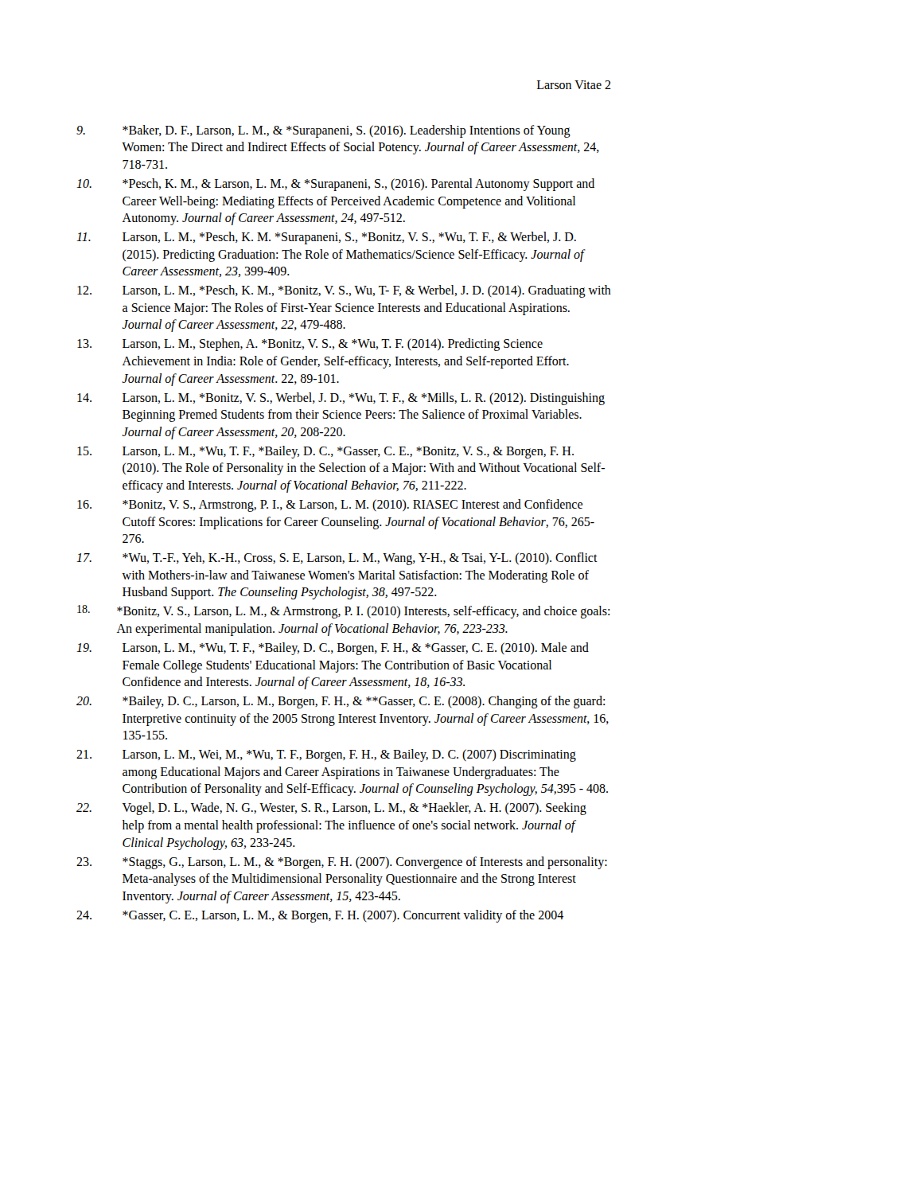Larson Vitae 2
9. *Baker, D. F., Larson, L. M., & *Surapaneni, S. (2016). Leadership Intentions of Young Women: The Direct and Indirect Effects of Social Potency. Journal of Career Assessment, 24, 718-731.
10. *Pesch, K. M., & Larson, L. M., & *Surapaneni, S., (2016). Parental Autonomy Support and Career Well-being: Mediating Effects of Perceived Academic Competence and Volitional Autonomy. Journal of Career Assessment, 24, 497-512.
11. Larson, L. M., *Pesch, K. M. *Surapaneni, S., *Bonitz, V. S., *Wu, T. F., & Werbel, J. D. (2015). Predicting Graduation: The Role of Mathematics/Science Self-Efficacy. Journal of Career Assessment, 23, 399-409.
12. Larson, L. M., *Pesch, K. M., *Bonitz, V. S., Wu, T- F, & Werbel, J. D. (2014). Graduating with a Science Major: The Roles of First-Year Science Interests and Educational Aspirations. Journal of Career Assessment, 22, 479-488.
13. Larson, L. M., Stephen, A. *Bonitz, V. S., & *Wu, T. F. (2014). Predicting Science Achievement in India: Role of Gender, Self-efficacy, Interests, and Self-reported Effort. Journal of Career Assessment. 22, 89-101.
14. Larson, L. M., *Bonitz, V. S., Werbel, J. D., *Wu, T. F., & *Mills, L. R. (2012). Distinguishing Beginning Premed Students from their Science Peers: The Salience of Proximal Variables. Journal of Career Assessment, 20, 208-220.
15. Larson, L. M., *Wu, T. F., *Bailey, D. C., *Gasser, C. E., *Bonitz, V. S., & Borgen, F. H. (2010). The Role of Personality in the Selection of a Major: With and Without Vocational Self-efficacy and Interests. Journal of Vocational Behavior, 76, 211-222.
16. *Bonitz, V. S., Armstrong, P. I., & Larson, L. M. (2010). RIASEC Interest and Confidence Cutoff Scores: Implications for Career Counseling. Journal of Vocational Behavior, 76, 265-276.
17. *Wu, T.-F., Yeh, K.-H., Cross, S. E, Larson, L. M., Wang, Y-H., & Tsai, Y-L. (2010). Conflict with Mothers-in-law and Taiwanese Women's Marital Satisfaction: The Moderating Role of Husband Support. The Counseling Psychologist, 38, 497-522.
18. *Bonitz, V. S., Larson, L. M., & Armstrong, P. I. (2010) Interests, self-efficacy, and choice goals: An experimental manipulation. Journal of Vocational Behavior, 76, 223-233.
19. Larson, L. M., *Wu, T. F., *Bailey, D. C., Borgen, F. H., & *Gasser, C. E. (2010). Male and Female College Students' Educational Majors: The Contribution of Basic Vocational Confidence and Interests. Journal of Career Assessment, 18, 16-33.
20. *Bailey, D. C., Larson, L. M., Borgen, F. H., & **Gasser, C. E. (2008). Changing of the guard: Interpretive continuity of the 2005 Strong Interest Inventory. Journal of Career Assessment, 16, 135-155.
21. Larson, L. M., Wei, M., *Wu, T. F., Borgen, F. H., & Bailey, D. C. (2007) Discriminating among Educational Majors and Career Aspirations in Taiwanese Undergraduates: The Contribution of Personality and Self-Efficacy. Journal of Counseling Psychology, 54, 395 - 408.
22. Vogel, D. L., Wade, N. G., Wester, S. R., Larson, L. M., & *Haekler, A. H. (2007). Seeking help from a mental health professional: The influence of one's social network. Journal of Clinical Psychology, 63, 233-245.
23. *Staggs, G., Larson, L. M., & *Borgen, F. H. (2007). Convergence of Interests and personality: Meta-analyses of the Multidimensional Personality Questionnaire and the Strong Interest Inventory. Journal of Career Assessment, 15, 423-445.
24. *Gasser, C. E., Larson, L. M., & Borgen, F. H. (2007). Concurrent validity of the 2004